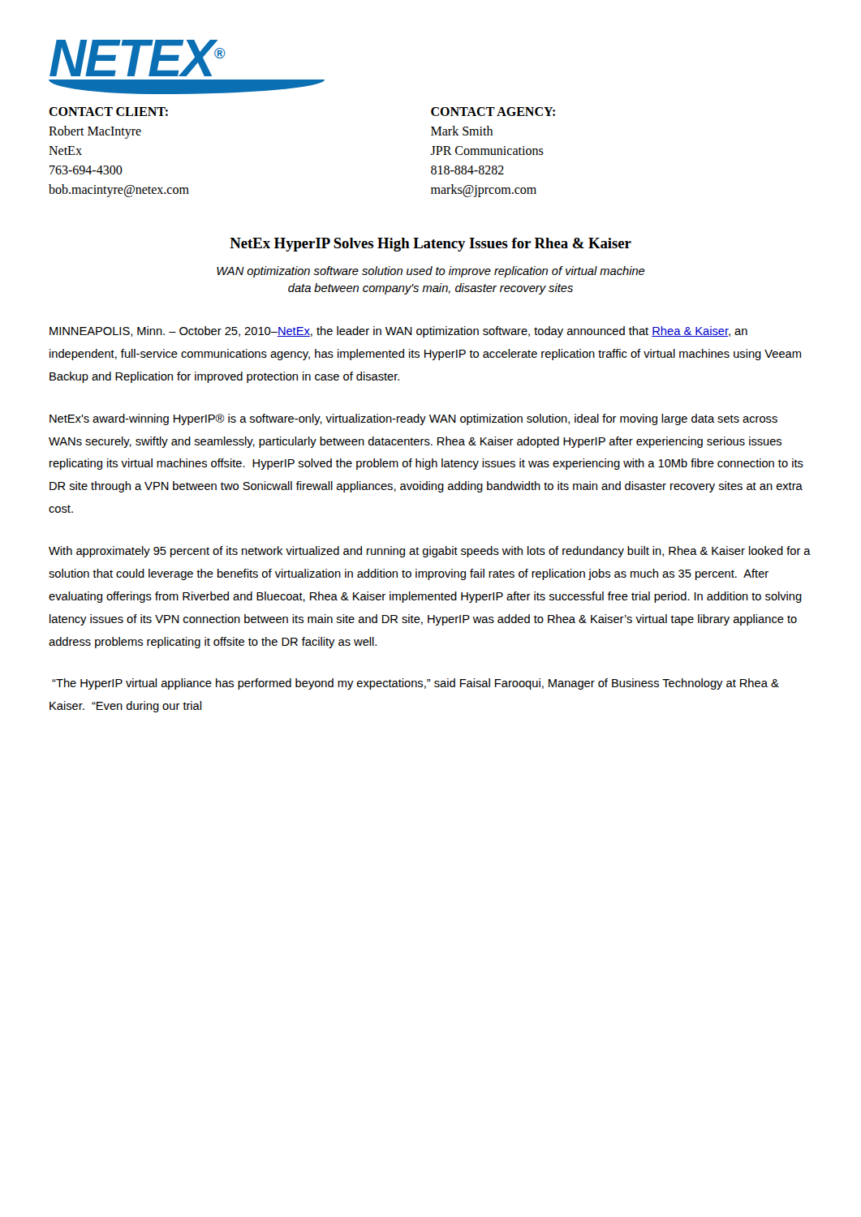NETEX®
| CONTACT CLIENT: | CONTACT AGENCY: |
| Robert MacIntyre | Mark Smith |
| NetEx | JPR Communications |
| 763-694-4300 | 818-884-8282 |
| bob.macintyre@netex.com | marks@jprcom.com |
NetEx HyperIP Solves High Latency Issues for Rhea & Kaiser
WAN optimization software solution used to improve replication of virtual machine
data between company's main, disaster recovery sites
MINNEAPOLIS, Minn. – October 25, 2010–NetEx, the leader in WAN optimization software, today announced that Rhea & Kaiser, an independent, full-service communications agency, has implemented its HyperIP to accelerate replication traffic of virtual machines using Veeam Backup and Replication for improved protection in case of disaster.
NetEx's award-winning HyperIP® is a software-only, virtualization-ready WAN optimization solution, ideal for moving large data sets across WANs securely, swiftly and seamlessly, particularly between datacenters. Rhea & Kaiser adopted HyperIP after experiencing serious issues replicating its virtual machines offsite. HyperIP solved the problem of high latency issues it was experiencing with a 10Mb fibre connection to its DR site through a VPN between two Sonicwall firewall appliances, avoiding adding bandwidth to its main and disaster recovery sites at an extra cost.
With approximately 95 percent of its network virtualized and running at gigabit speeds with lots of redundancy built in, Rhea & Kaiser looked for a solution that could leverage the benefits of virtualization in addition to improving fail rates of replication jobs as much as 35 percent. After evaluating offerings from Riverbed and Bluecoat, Rhea & Kaiser implemented HyperIP after its successful free trial period. In addition to solving latency issues of its VPN connection between its main site and DR site, HyperIP was added to Rhea & Kaiser’s virtual tape library appliance to address problems replicating it offsite to the DR facility as well.
“The HyperIP virtual appliance has performed beyond my expectations,” said Faisal Farooqui, Manager of Business Technology at Rhea & Kaiser. “Even during our trial